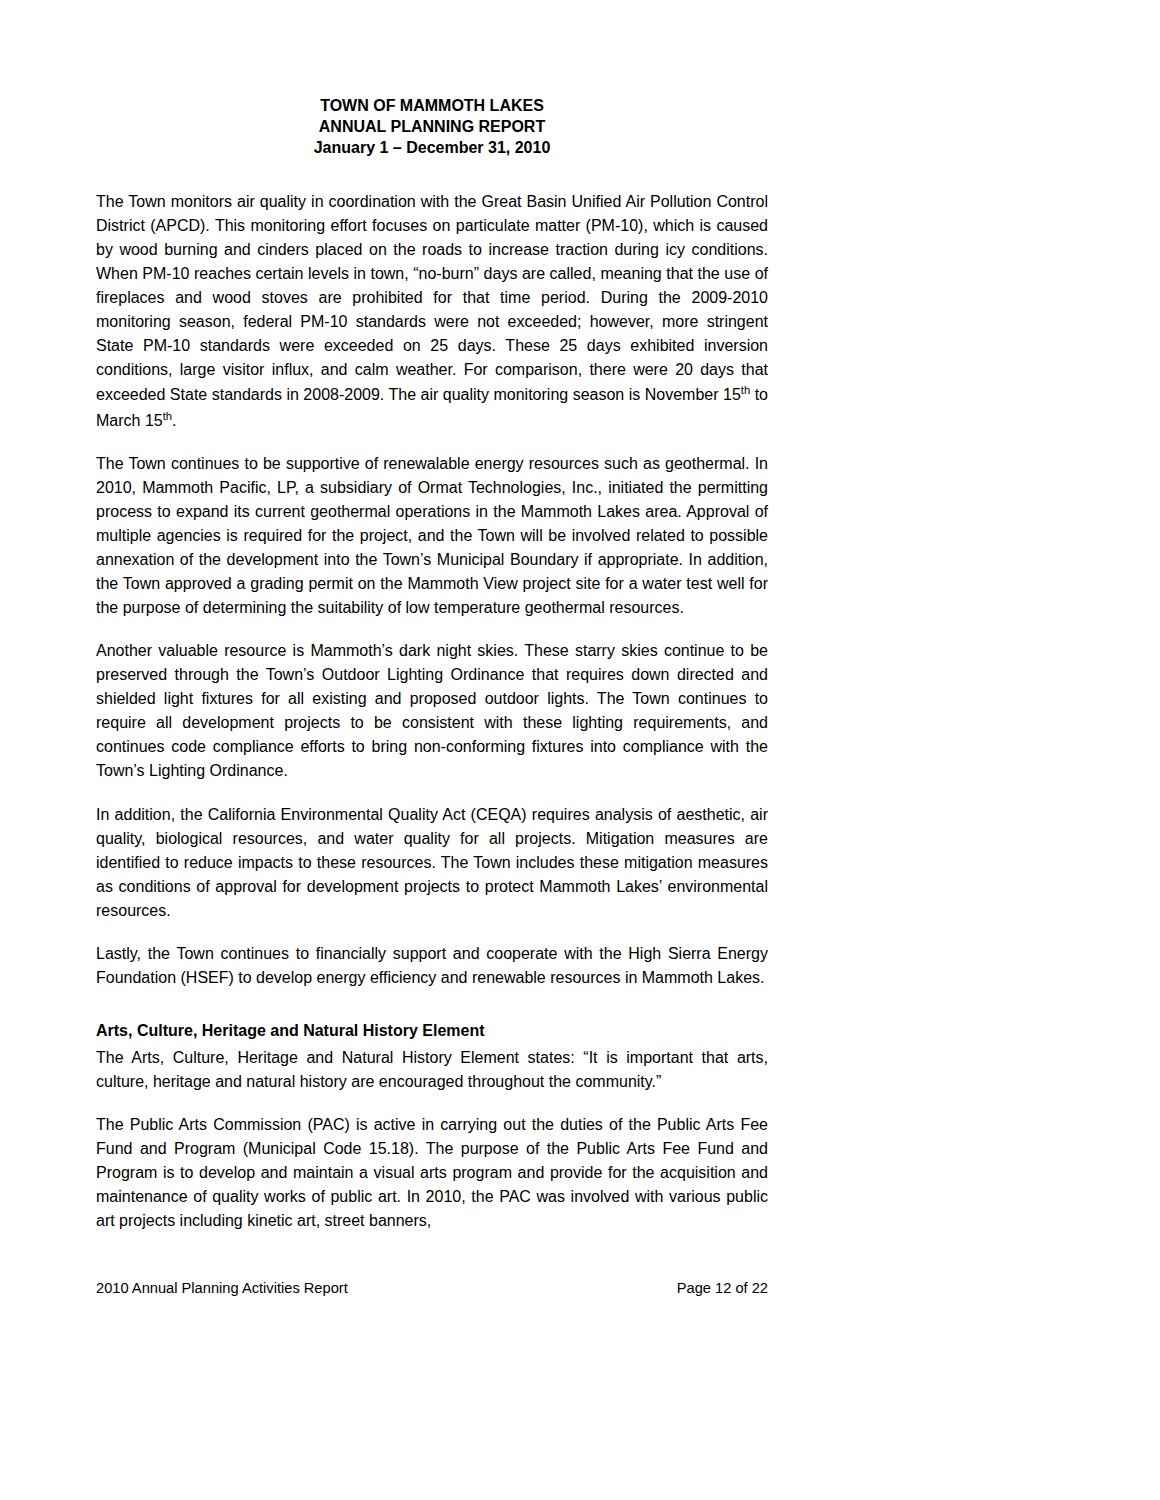TOWN OF MAMMOTH LAKES
ANNUAL PLANNING REPORT
January 1 – December 31, 2010
The Town monitors air quality in coordination with the Great Basin Unified Air Pollution Control District (APCD). This monitoring effort focuses on particulate matter (PM-10), which is caused by wood burning and cinders placed on the roads to increase traction during icy conditions. When PM-10 reaches certain levels in town, “no-burn” days are called, meaning that the use of fireplaces and wood stoves are prohibited for that time period. During the 2009-2010 monitoring season, federal PM-10 standards were not exceeded; however, more stringent State PM-10 standards were exceeded on 25 days. These 25 days exhibited inversion conditions, large visitor influx, and calm weather. For comparison, there were 20 days that exceeded State standards in 2008-2009. The air quality monitoring season is November 15th to March 15th.
The Town continues to be supportive of renewalable energy resources such as geothermal. In 2010, Mammoth Pacific, LP, a subsidiary of Ormat Technologies, Inc., initiated the permitting process to expand its current geothermal operations in the Mammoth Lakes area. Approval of multiple agencies is required for the project, and the Town will be involved related to possible annexation of the development into the Town’s Municipal Boundary if appropriate. In addition, the Town approved a grading permit on the Mammoth View project site for a water test well for the purpose of determining the suitability of low temperature geothermal resources.
Another valuable resource is Mammoth’s dark night skies. These starry skies continue to be preserved through the Town’s Outdoor Lighting Ordinance that requires down directed and shielded light fixtures for all existing and proposed outdoor lights. The Town continues to require all development projects to be consistent with these lighting requirements, and continues code compliance efforts to bring non-conforming fixtures into compliance with the Town’s Lighting Ordinance.
In addition, the California Environmental Quality Act (CEQA) requires analysis of aesthetic, air quality, biological resources, and water quality for all projects. Mitigation measures are identified to reduce impacts to these resources. The Town includes these mitigation measures as conditions of approval for development projects to protect Mammoth Lakes’ environmental resources.
Lastly, the Town continues to financially support and cooperate with the High Sierra Energy Foundation (HSEF) to develop energy efficiency and renewable resources in Mammoth Lakes.
Arts, Culture, Heritage and Natural History Element
The Arts, Culture, Heritage and Natural History Element states: “It is important that arts, culture, heritage and natural history are encouraged throughout the community.”
The Public Arts Commission (PAC) is active in carrying out the duties of the Public Arts Fee Fund and Program (Municipal Code 15.18). The purpose of the Public Arts Fee Fund and Program is to develop and maintain a visual arts program and provide for the acquisition and maintenance of quality works of public art. In 2010, the PAC was involved with various public art projects including kinetic art, street banners,
2010 Annual Planning Activities Report Page 12 of 22